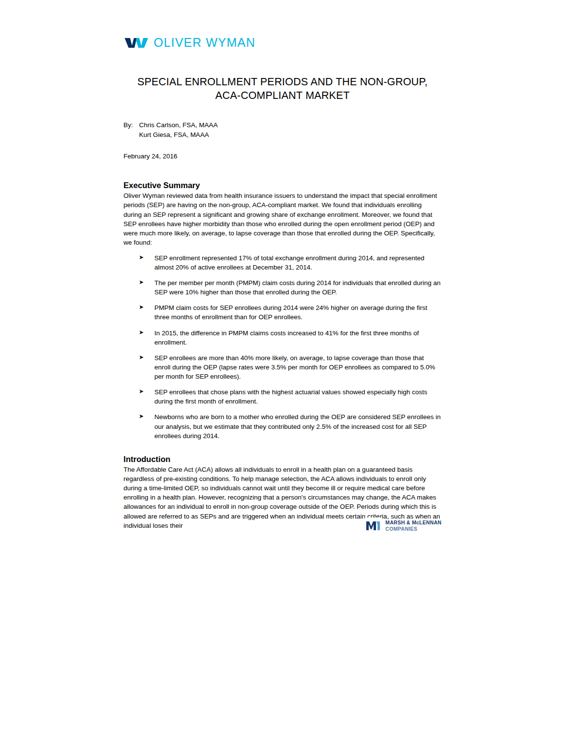OLIVER WYMAN
SPECIAL ENROLLMENT PERIODS AND THE NON-GROUP, ACA-COMPLIANT MARKET
By: Chris Carlson, FSA, MAAA
Kurt Giesa, FSA, MAAA
February 24, 2016
Executive Summary
Oliver Wyman reviewed data from health insurance issuers to understand the impact that special enrollment periods (SEP) are having on the non-group, ACA-compliant market. We found that individuals enrolling during an SEP represent a significant and growing share of exchange enrollment. Moreover, we found that SEP enrollees have higher morbidity than those who enrolled during the open enrollment period (OEP) and were much more likely, on average, to lapse coverage than those that enrolled during the OEP. Specifically, we found:
SEP enrollment represented 17% of total exchange enrollment during 2014, and represented almost 20% of active enrollees at December 31, 2014.
The per member per month (PMPM) claim costs during 2014 for individuals that enrolled during an SEP were 10% higher than those that enrolled during the OEP.
PMPM claim costs for SEP enrollees during 2014 were 24% higher on average during the first three months of enrollment than for OEP enrollees.
In 2015, the difference in PMPM claims costs increased to 41% for the first three months of enrollment.
SEP enrollees are more than 40% more likely, on average, to lapse coverage than those that enroll during the OEP (lapse rates were 3.5% per month for OEP enrollees as compared to 5.0% per month for SEP enrollees).
SEP enrollees that chose plans with the highest actuarial values showed especially high costs during the first month of enrollment.
Newborns who are born to a mother who enrolled during the OEP are considered SEP enrollees in our analysis, but we estimate that they contributed only 2.5% of the increased cost for all SEP enrollees during 2014.
Introduction
The Affordable Care Act (ACA) allows all individuals to enroll in a health plan on a guaranteed basis regardless of pre-existing conditions. To help manage selection, the ACA allows individuals to enroll only during a time-limited OEP, so individuals cannot wait until they become ill or require medical care before enrolling in a health plan. However, recognizing that a person's circumstances may change, the ACA makes allowances for an individual to enroll in non-group coverage outside of the OEP. Periods during which this is allowed are referred to as SEPs and are triggered when an individual meets certain criteria, such as when an individual loses their
MARSH & McLENNAN
COMPANIES